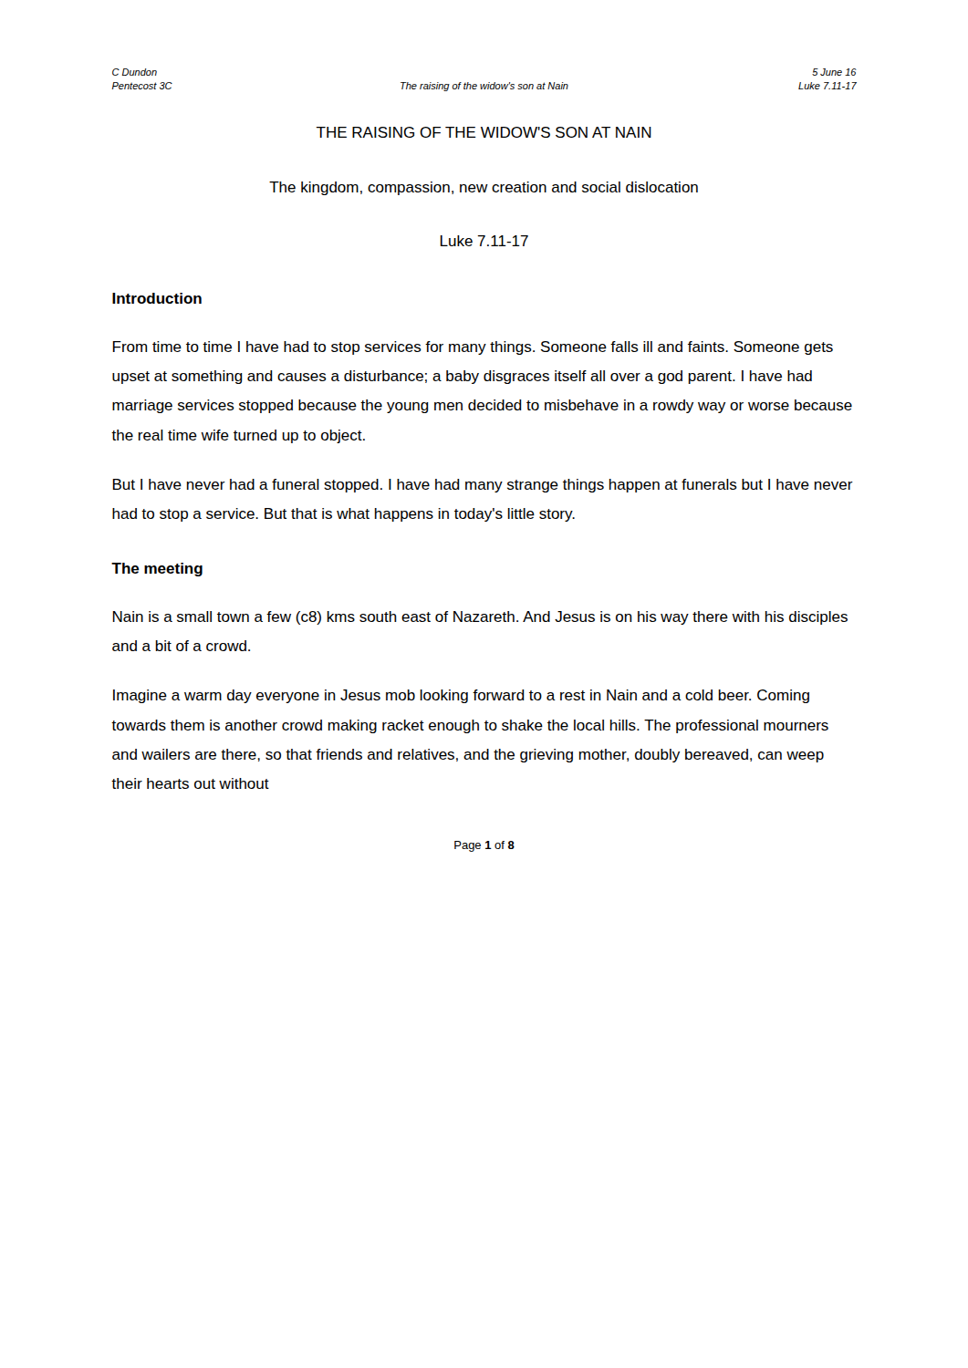| C Dundon | | 5 June 16 |
| Pentecost 3C | The raising of the widow's son at Nain | Luke 7.11-17 |
THE RAISING OF THE WIDOW'S SON AT NAIN
The kingdom, compassion, new creation and social dislocation
Luke 7.11-17
Introduction
From time to time I have had to stop services for many things. Someone falls ill and faints. Someone gets upset at something and causes a disturbance; a baby disgraces itself all over a god parent. I have had marriage services stopped because the young men decided to misbehave in a rowdy way or worse because the real time wife turned up to object.
But I have never had a funeral stopped. I have had many strange things happen at funerals but I have never had to stop a service. But that is what happens in today's little story.
The meeting
Nain is a small town a few (c8) kms south east of Nazareth. And Jesus is on his way there with his disciples and a bit of a crowd.
Imagine a warm day everyone in Jesus mob looking forward to a rest in Nain and a cold beer. Coming towards them is another crowd making racket enough to shake the local hills. The professional mourners and wailers are there, so that friends and relatives, and the grieving mother, doubly bereaved, can weep their hearts out without
Page 1 of 8